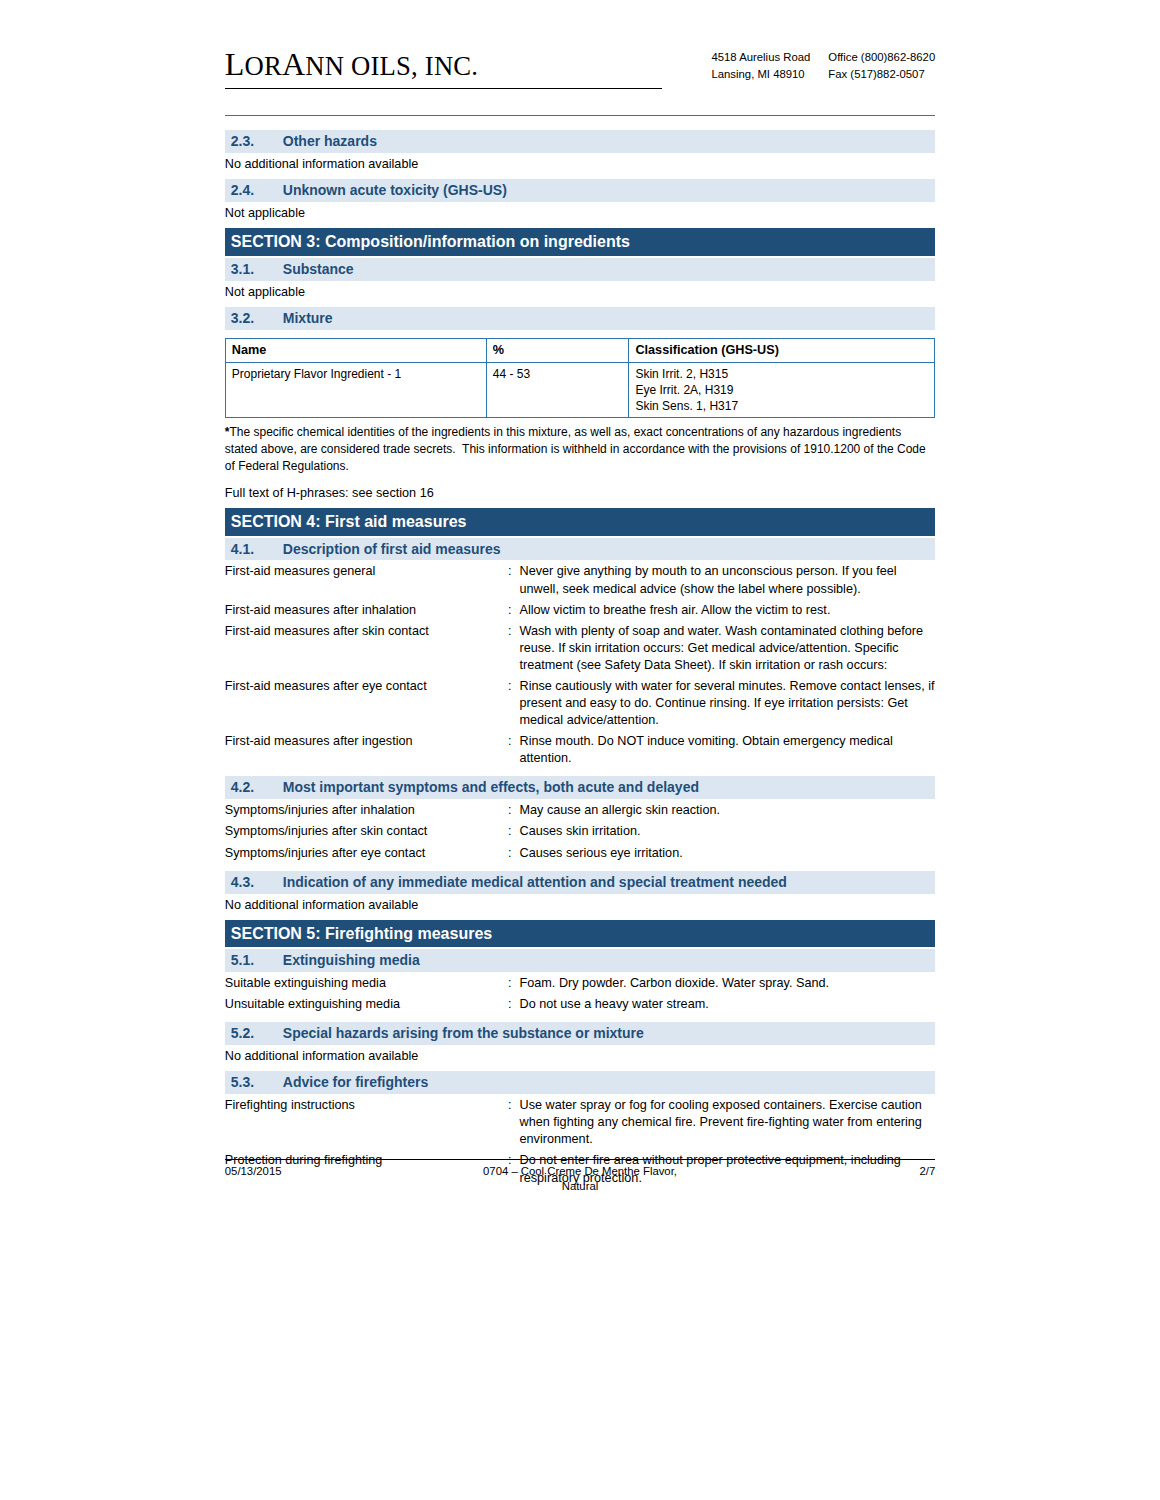LORANN OILS, INC.
| 4518 Aurelius Road | Office (800)862-8620 |
| Lansing, MI 48910 | Fax (517)882-0507 |
2.3. Other hazards
No additional information available
2.4. Unknown acute toxicity (GHS-US)
Not applicable
SECTION 3: Composition/information on ingredients
3.1. Substance
Not applicable
3.2. Mixture
| Name | % | Classification (GHS-US) |
| --- | --- | --- |
| Proprietary Flavor Ingredient - 1 | 44 - 53 | Skin Irrit. 2, H315 Eye Irrit. 2A, H319 Skin Sens. 1, H317 |
*The specific chemical identities of the ingredients in this mixture, as well as, exact concentrations of any hazardous ingredients stated above, are considered trade secrets. This information is withheld in accordance with the provisions of 1910.1200 of the Code of Federal Regulations.
Full text of H-phrases: see section 16
SECTION 4: First aid measures
4.1. Description of first aid measures
| First-aid measures general | : | Never give anything by mouth to an unconscious person. If you feel unwell, seek medical advice (show the label where possible). |
| First-aid measures after inhalation | : | Allow victim to breathe fresh air. Allow the victim to rest. |
| First-aid measures after skin contact | : | Wash with plenty of soap and water. Wash contaminated clothing before reuse. If skin irritation occurs: Get medical advice/attention. Specific treatment (see Safety Data Sheet). If skin irritation or rash occurs: |
| First-aid measures after eye contact | : | Rinse cautiously with water for several minutes. Remove contact lenses, if present and easy to do. Continue rinsing. If eye irritation persists: Get medical advice/attention. |
| First-aid measures after ingestion | : | Rinse mouth. Do NOT induce vomiting. Obtain emergency medical attention. |
4.2. Most important symptoms and effects, both acute and delayed
| Symptoms/injuries after inhalation | : | May cause an allergic skin reaction. |
| Symptoms/injuries after skin contact | : | Causes skin irritation. |
| Symptoms/injuries after eye contact | : | Causes serious eye irritation. |
4.3. Indication of any immediate medical attention and special treatment needed
No additional information available
SECTION 5: Firefighting measures
5.1. Extinguishing media
| Suitable extinguishing media | : | Foam. Dry powder. Carbon dioxide. Water spray. Sand. |
| Unsuitable extinguishing media | : | Do not use a heavy water stream. |
5.2. Special hazards arising from the substance or mixture
No additional information available
5.3. Advice for firefighters
| Firefighting instructions | : | Use water spray or fog for cooling exposed containers. Exercise caution when fighting any chemical fire. Prevent fire-fighting water from entering environment. |
| Protection during firefighting | : | Do not enter fire area without proper protective equipment, including respiratory protection. |
05/13/2015
0704 – Cool Creme De Menthe Flavor,
Natural
2/7